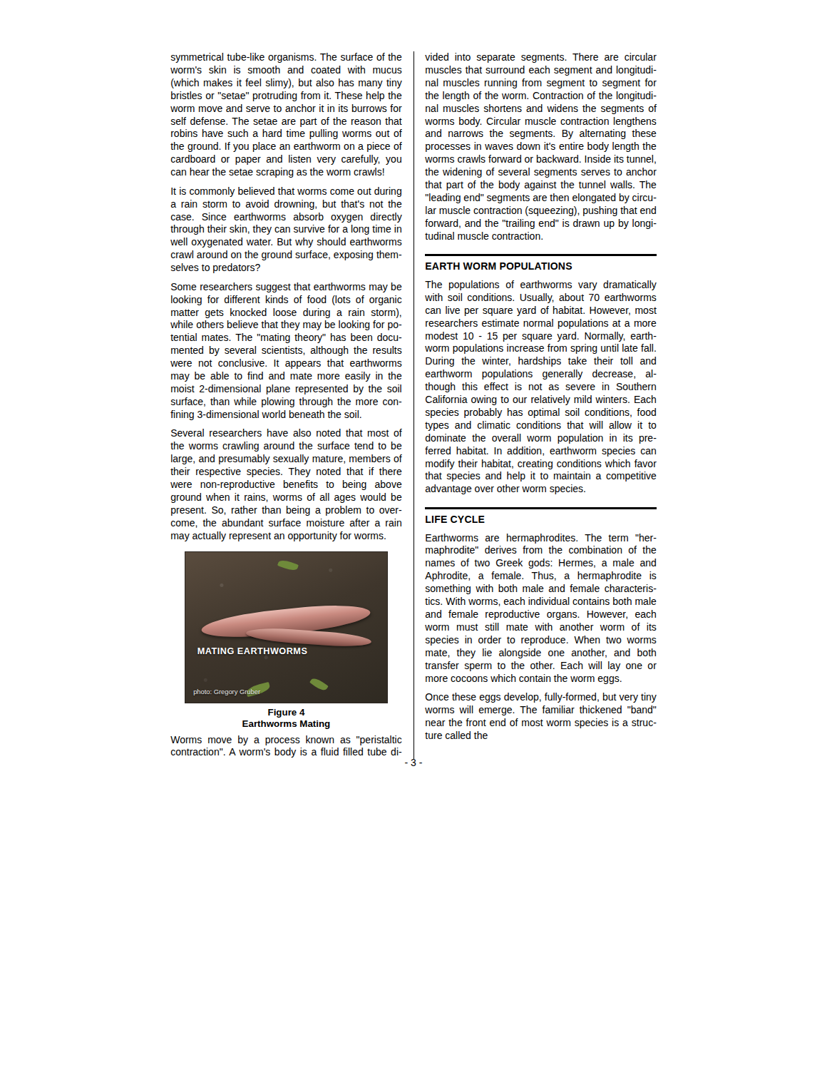symmetrical tube-like organisms. The surface of the worm's skin is smooth and coated with mucus (which makes it feel slimy), but also has many tiny bristles or "setae" protruding from it. These help the worm move and serve to anchor it in its burrows for self defense. The setae are part of the reason that robins have such a hard time pulling worms out of the ground. If you place an earthworm on a piece of cardboard or paper and listen very carefully, you can hear the setae scraping as the worm crawls!
It is commonly believed that worms come out during a rain storm to avoid drowning, but that's not the case. Since earthworms absorb oxygen directly through their skin, they can survive for a long time in well oxygenated water. But why should earthworms crawl around on the ground surface, exposing themselves to predators?
Some researchers suggest that earthworms may be looking for different kinds of food (lots of organic matter gets knocked loose during a rain storm), while others believe that they may be looking for potential mates. The "mating theory" has been documented by several scientists, although the results were not conclusive. It appears that earthworms may be able to find and mate more easily in the moist 2-dimensional plane represented by the soil surface, than while plowing through the more confining 3-dimensional world beneath the soil.
Several researchers have also noted that most of the worms crawling around the surface tend to be large, and presumably sexually mature, members of their respective species. They noted that if there were non-reproductive benefits to being above ground when it rains, worms of all ages would be present. So, rather than being a problem to overcome, the abundant surface moisture after a rain may actually represent an opportunity for worms.
MATING EARTHWORMS
photo: Gregory Gruber
Figure 4
Earthworms Mating
Worms move by a process known as "peristaltic contraction". A worm's body is a fluid filled tube divided into separate segments. There are circular muscles that surround each segment and longitudinal muscles running from segment to segment for the length of the worm. Contraction of the longitudinal muscles shortens and widens the segments of worms body. Circular muscle contraction lengthens and narrows the segments. By alternating these processes in waves down it's entire body length the worms crawls forward or backward. Inside its tunnel, the widening of several segments serves to anchor that part of the body against the tunnel walls. The "leading end" segments are then elongated by circular muscle contraction (squeezing), pushing that end forward, and the "trailing end" is drawn up by longitudinal muscle contraction.
EARTH WORM POPULATIONS
The populations of earthworms vary dramatically with soil conditions. Usually, about 70 earthworms can live per square yard of habitat. However, most researchers estimate normal populations at a more modest 10 - 15 per square yard. Normally, earthworm populations increase from spring until late fall. During the winter, hardships take their toll and earthworm populations generally decrease, although this effect is not as severe in Southern California owing to our relatively mild winters. Each species probably has optimal soil conditions, food types and climatic conditions that will allow it to dominate the overall worm population in its preferred habitat. In addition, earthworm species can modify their habitat, creating conditions which favor that species and help it to maintain a competitive advantage over other worm species.
LIFE CYCLE
Earthworms are hermaphrodites. The term "hermaphrodite" derives from the combination of the names of two Greek gods: Hermes, a male and Aphrodite, a female. Thus, a hermaphrodite is something with both male and female characteristics. With worms, each individual contains both male and female reproductive organs. However, each worm must still mate with another worm of its species in order to reproduce. When two worms mate, they lie alongside one another, and both transfer sperm to the other. Each will lay one or more cocoons which contain the worm eggs.
Once these eggs develop, fully-formed, but very tiny worms will emerge. The familiar thickened "band" near the front end of most worm species is a structure called the
- 3 -